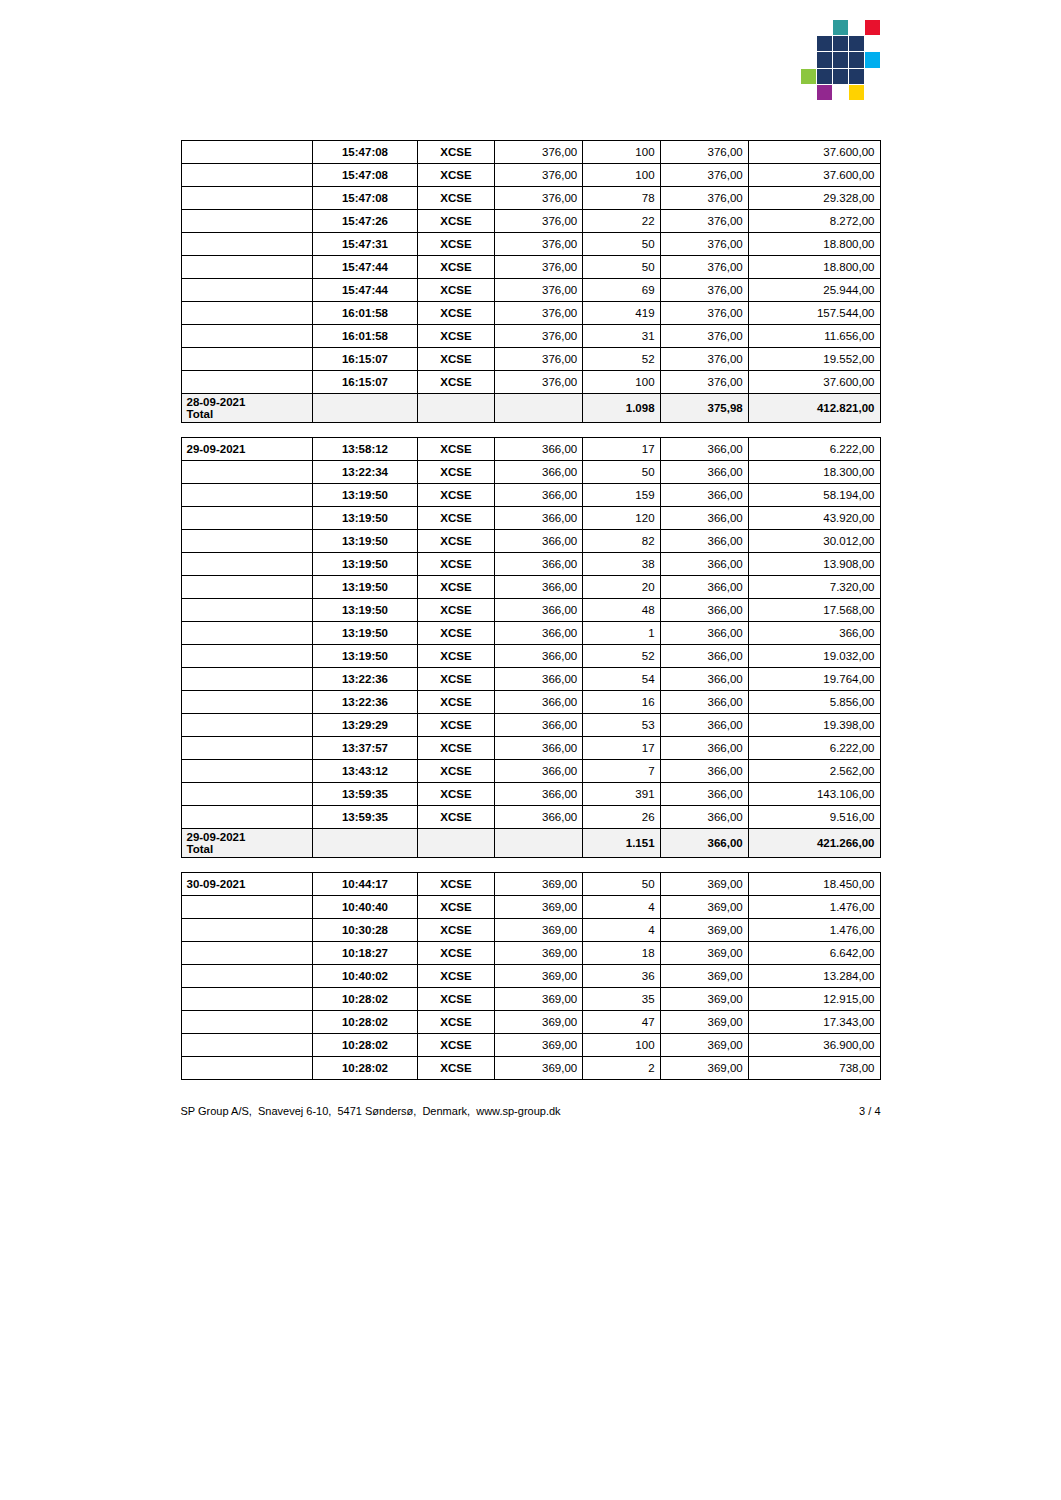| | 15:47:08 | XCSE | 376,00 | 100 | 376,00 | 37.600,00 |
| | 15:47:08 | XCSE | 376,00 | 100 | 376,00 | 37.600,00 |
| | 15:47:08 | XCSE | 376,00 | 78 | 376,00 | 29.328,00 |
| | 15:47:26 | XCSE | 376,00 | 22 | 376,00 | 8.272,00 |
| | 15:47:31 | XCSE | 376,00 | 50 | 376,00 | 18.800,00 |
| | 15:47:44 | XCSE | 376,00 | 50 | 376,00 | 18.800,00 |
| | 15:47:44 | XCSE | 376,00 | 69 | 376,00 | 25.944,00 |
| | 16:01:58 | XCSE | 376,00 | 419 | 376,00 | 157.544,00 |
| | 16:01:58 | XCSE | 376,00 | 31 | 376,00 | 11.656,00 |
| | 16:15:07 | XCSE | 376,00 | 52 | 376,00 | 19.552,00 |
| | 16:15:07 | XCSE | 376,00 | 100 | 376,00 | 37.600,00 |
| 28-09-2021 Total | | | | 1.098 | 375,98 | 412.821,00 |
| 29-09-2021 | 13:58:12 | XCSE | 366,00 | 17 | 366,00 | 6.222,00 |
| | 13:22:34 | XCSE | 366,00 | 50 | 366,00 | 18.300,00 |
| | 13:19:50 | XCSE | 366,00 | 159 | 366,00 | 58.194,00 |
| | 13:19:50 | XCSE | 366,00 | 120 | 366,00 | 43.920,00 |
| | 13:19:50 | XCSE | 366,00 | 82 | 366,00 | 30.012,00 |
| | 13:19:50 | XCSE | 366,00 | 38 | 366,00 | 13.908,00 |
| | 13:19:50 | XCSE | 366,00 | 20 | 366,00 | 7.320,00 |
| | 13:19:50 | XCSE | 366,00 | 48 | 366,00 | 17.568,00 |
| | 13:19:50 | XCSE | 366,00 | 1 | 366,00 | 366,00 |
| | 13:19:50 | XCSE | 366,00 | 52 | 366,00 | 19.032,00 |
| | 13:22:36 | XCSE | 366,00 | 54 | 366,00 | 19.764,00 |
| | 13:22:36 | XCSE | 366,00 | 16 | 366,00 | 5.856,00 |
| | 13:29:29 | XCSE | 366,00 | 53 | 366,00 | 19.398,00 |
| | 13:37:57 | XCSE | 366,00 | 17 | 366,00 | 6.222,00 |
| | 13:43:12 | XCSE | 366,00 | 7 | 366,00 | 2.562,00 |
| | 13:59:35 | XCSE | 366,00 | 391 | 366,00 | 143.106,00 |
| | 13:59:35 | XCSE | 366,00 | 26 | 366,00 | 9.516,00 |
| 29-09-2021 Total | | | | 1.151 | 366,00 | 421.266,00 |
| 30-09-2021 | 10:44:17 | XCSE | 369,00 | 50 | 369,00 | 18.450,00 |
| | 10:40:40 | XCSE | 369,00 | 4 | 369,00 | 1.476,00 |
| | 10:30:28 | XCSE | 369,00 | 4 | 369,00 | 1.476,00 |
| | 10:18:27 | XCSE | 369,00 | 18 | 369,00 | 6.642,00 |
| | 10:40:02 | XCSE | 369,00 | 36 | 369,00 | 13.284,00 |
| | 10:28:02 | XCSE | 369,00 | 35 | 369,00 | 12.915,00 |
| | 10:28:02 | XCSE | 369,00 | 47 | 369,00 | 17.343,00 |
| | 10:28:02 | XCSE | 369,00 | 100 | 369,00 | 36.900,00 |
| | 10:28:02 | XCSE | 369,00 | 2 | 369,00 | 738,00 |
SP Group A/S, Snavevej 6-10, 5471 Søndersø, Denmark, www.sp-group.dk 3 / 4